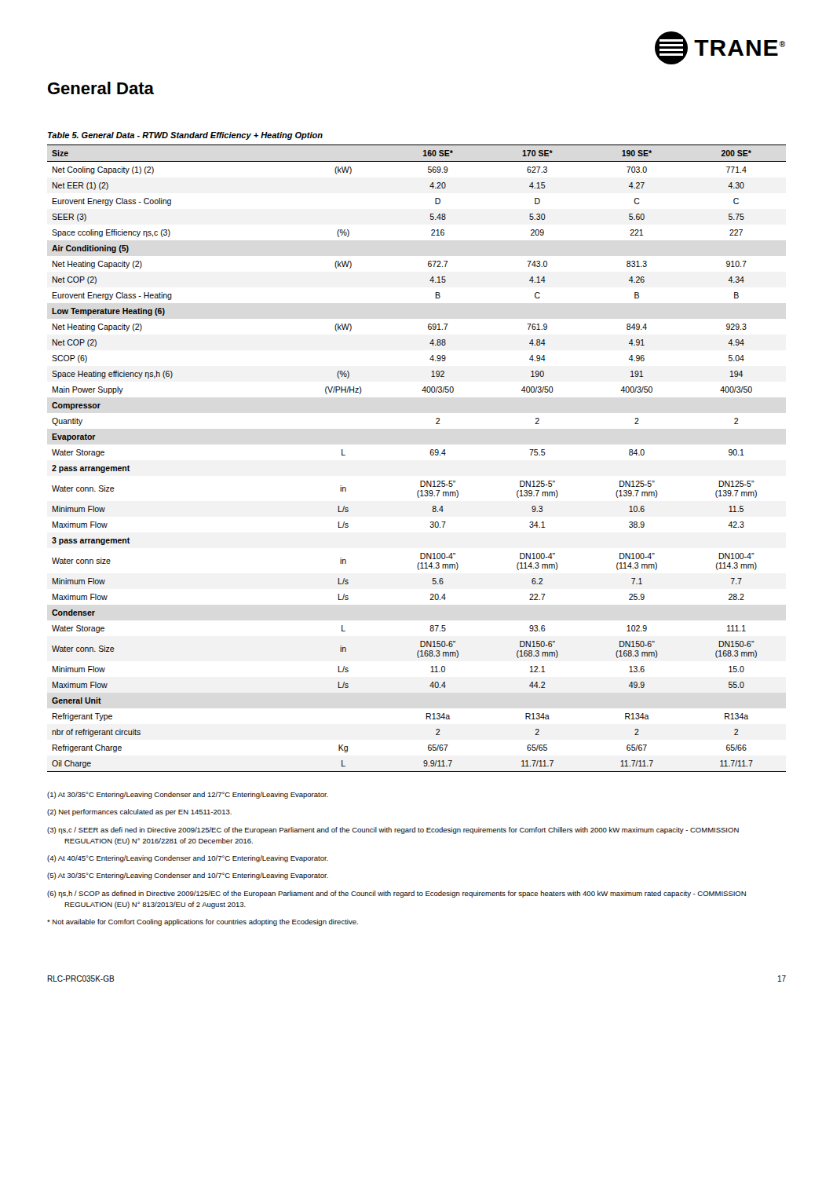TRANE®
General Data
Table 5. General Data - RTWD Standard Efficiency + Heating Option
| Size | | 160 SE* | 170 SE* | 190 SE* | 200 SE* |
| --- | --- | --- | --- | --- | --- |
| Net Cooling Capacity (1) (2) | (kW) | 569.9 | 627.3 | 703.0 | 771.4 |
| Net EER (1) (2) | | 4.20 | 4.15 | 4.27 | 4.30 |
| Eurovent Energy Class - Cooling | | D | D | C | C |
| SEER (3) | | 5.48 | 5.30 | 5.60 | 5.75 |
| Space ccoling Efficiency ηs,c (3) | (%) | 216 | 209 | 221 | 227 |
| Air Conditioning (5) |
| Net Heating Capacity (2) | (kW) | 672.7 | 743.0 | 831.3 | 910.7 |
| Net COP (2) | | 4.15 | 4.14 | 4.26 | 4.34 |
| Eurovent Energy Class - Heating | | B | C | B | B |
| Low Temperature Heating (6) |
| Net Heating Capacity (2) | (kW) | 691.7 | 761.9 | 849.4 | 929.3 |
| Net COP (2) | | 4.88 | 4.84 | 4.91 | 4.94 |
| SCOP (6) | | 4.99 | 4.94 | 4.96 | 5.04 |
| Space Heating efficiency ηs,h (6) | (%) | 192 | 190 | 191 | 194 |
| Main Power Supply | (V/PH/Hz) | 400/3/50 | 400/3/50 | 400/3/50 | 400/3/50 |
| Compressor |
| Quantity | | 2 | 2 | 2 | 2 |
| Evaporator |
| Water Storage | L | 69.4 | 75.5 | 84.0 | 90.1 |
| 2 pass arrangement |
| Water conn. Size | in | DN125-5” (139.7 mm) | DN125-5” (139.7 mm) | DN125-5” (139.7 mm) | DN125-5” (139.7 mm) |
| Minimum Flow | L/s | 8.4 | 9.3 | 10.6 | 11.5 |
| Maximum Flow | L/s | 30.7 | 34.1 | 38.9 | 42.3 |
| 3 pass arrangement |
| Water conn size | in | DN100-4” (114.3 mm) | DN100-4” (114.3 mm) | DN100-4” (114.3 mm) | DN100-4” (114.3 mm) |
| Minimum Flow | L/s | 5.6 | 6.2 | 7.1 | 7.7 |
| Maximum Flow | L/s | 20.4 | 22.7 | 25.9 | 28.2 |
| Condenser |
| Water Storage | L | 87.5 | 93.6 | 102.9 | 111.1 |
| Water conn. Size | in | DN150-6” (168.3 mm) | DN150-6” (168.3 mm) | DN150-6” (168.3 mm) | DN150-6” (168.3 mm) |
| Minimum Flow | L/s | 11.0 | 12.1 | 13.6 | 15.0 |
| Maximum Flow | L/s | 40.4 | 44.2 | 49.9 | 55.0 |
| General Unit |
| Refrigerant Type | | R134a | R134a | R134a | R134a |
| nbr of refrigerant circuits | | 2 | 2 | 2 | 2 |
| Refrigerant Charge | Kg | 65/67 | 65/65 | 65/67 | 65/66 |
| Oil Charge | L | 9.9/11.7 | 11.7/11.7 | 11.7/11.7 | 11.7/11.7 |
(1) At 30/35°C Entering/Leaving Condenser and 12/7°C Entering/Leaving Evaporator.
(2) Net performances calculated as per EN 14511-2013.
(3) ηs,c / SEER as defi ned in Directive 2009/125/EC of the European Parliament and of the Council with regard to Ecodesign requirements for Comfort Chillers with 2000 kW maximum capacity - COMMISSION REGULATION (EU) N° 2016/2281 of 20 December 2016.
(4) At 40/45°C Entering/Leaving Condenser and 10/7°C Entering/Leaving Evaporator.
(5) At 30/35°C Entering/Leaving Condenser and 10/7°C Entering/Leaving Evaporator.
(6) ηs,h / SCOP as defined in Directive 2009/125/EC of the European Parliament and of the Council with regard to Ecodesign requirements for space heaters with 400 kW maximum rated capacity - COMMISSION REGULATION (EU) N° 813/2013/EU of 2 August 2013.
* Not available for Comfort Cooling applications for countries adopting the Ecodesign directive.
RLC-PRC035K-GB 17